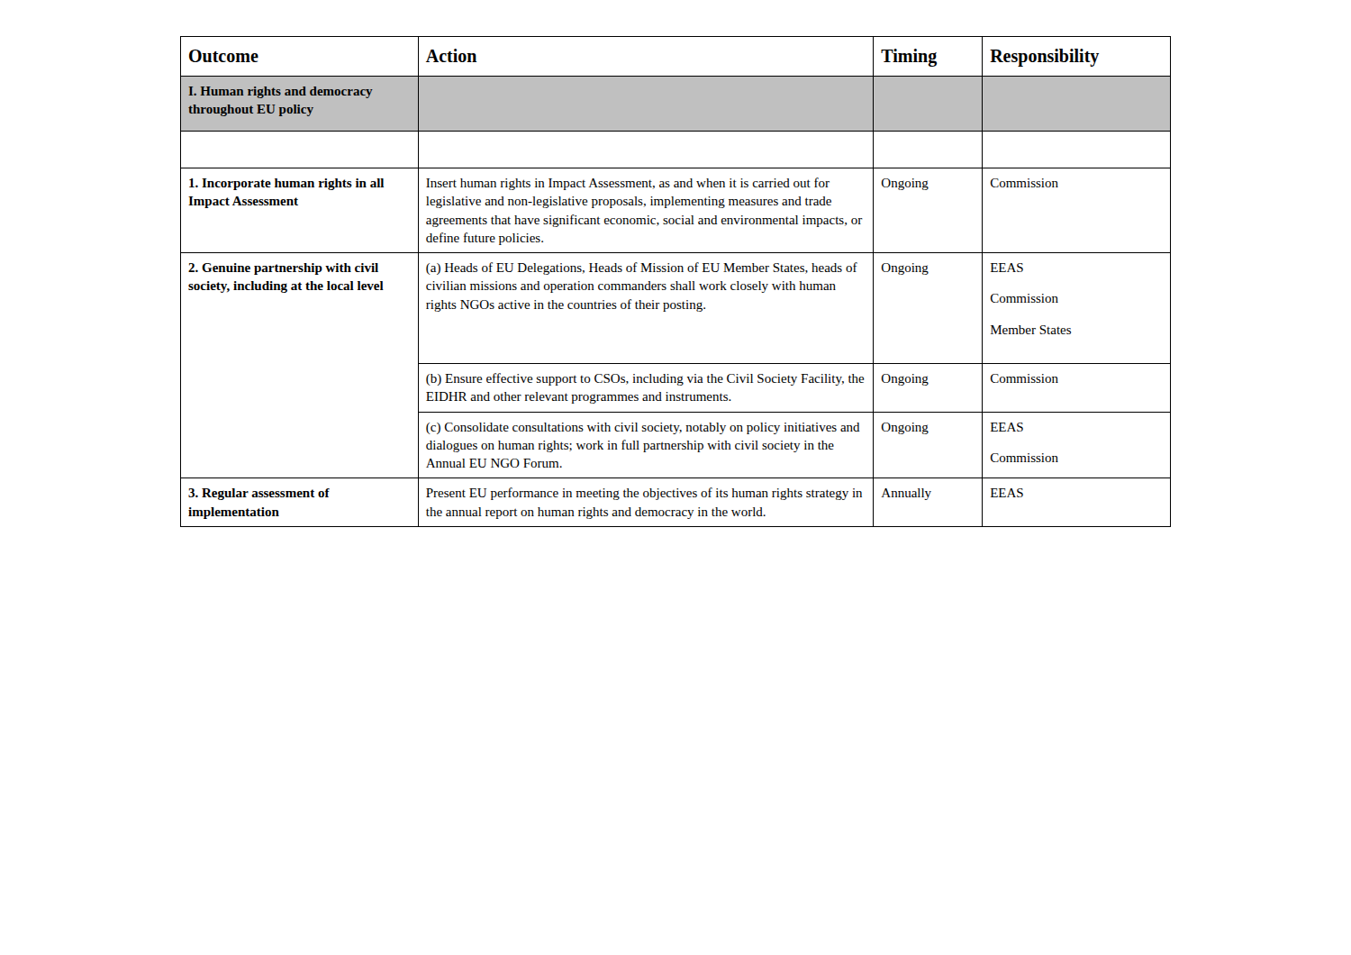| Outcome | Action | Timing | Responsibility |
| --- | --- | --- | --- |
| I. Human rights and democracy throughout EU policy | | | |
| 1. Incorporate human rights in all Impact Assessment | Insert human rights in Impact Assessment, as and when it is carried out for legislative and non-legislative proposals, implementing measures and trade agreements that have significant economic, social and environmental impacts, or define future policies. | Ongoing | Commission |
| 2. Genuine partnership with civil society, including at the local level | (a) Heads of EU Delegations, Heads of Mission of EU Member States, heads of civilian missions and operation commanders shall work closely with human rights NGOs active in the countries of their posting. | Ongoing | EEAS Commission Member States |
| (b) Ensure effective support to CSOs, including via the Civil Society Facility, the EIDHR and other relevant programmes and instruments. | Ongoing | Commission |
| (c) Consolidate consultations with civil society, notably on policy initiatives and dialogues on human rights; work in full partnership with civil society in the Annual EU NGO Forum. | Ongoing | EEAS Commission |
| 3. Regular assessment of implementation | Present EU performance in meeting the objectives of its human rights strategy in the annual report on human rights and democracy in the world. | Annually | EEAS |